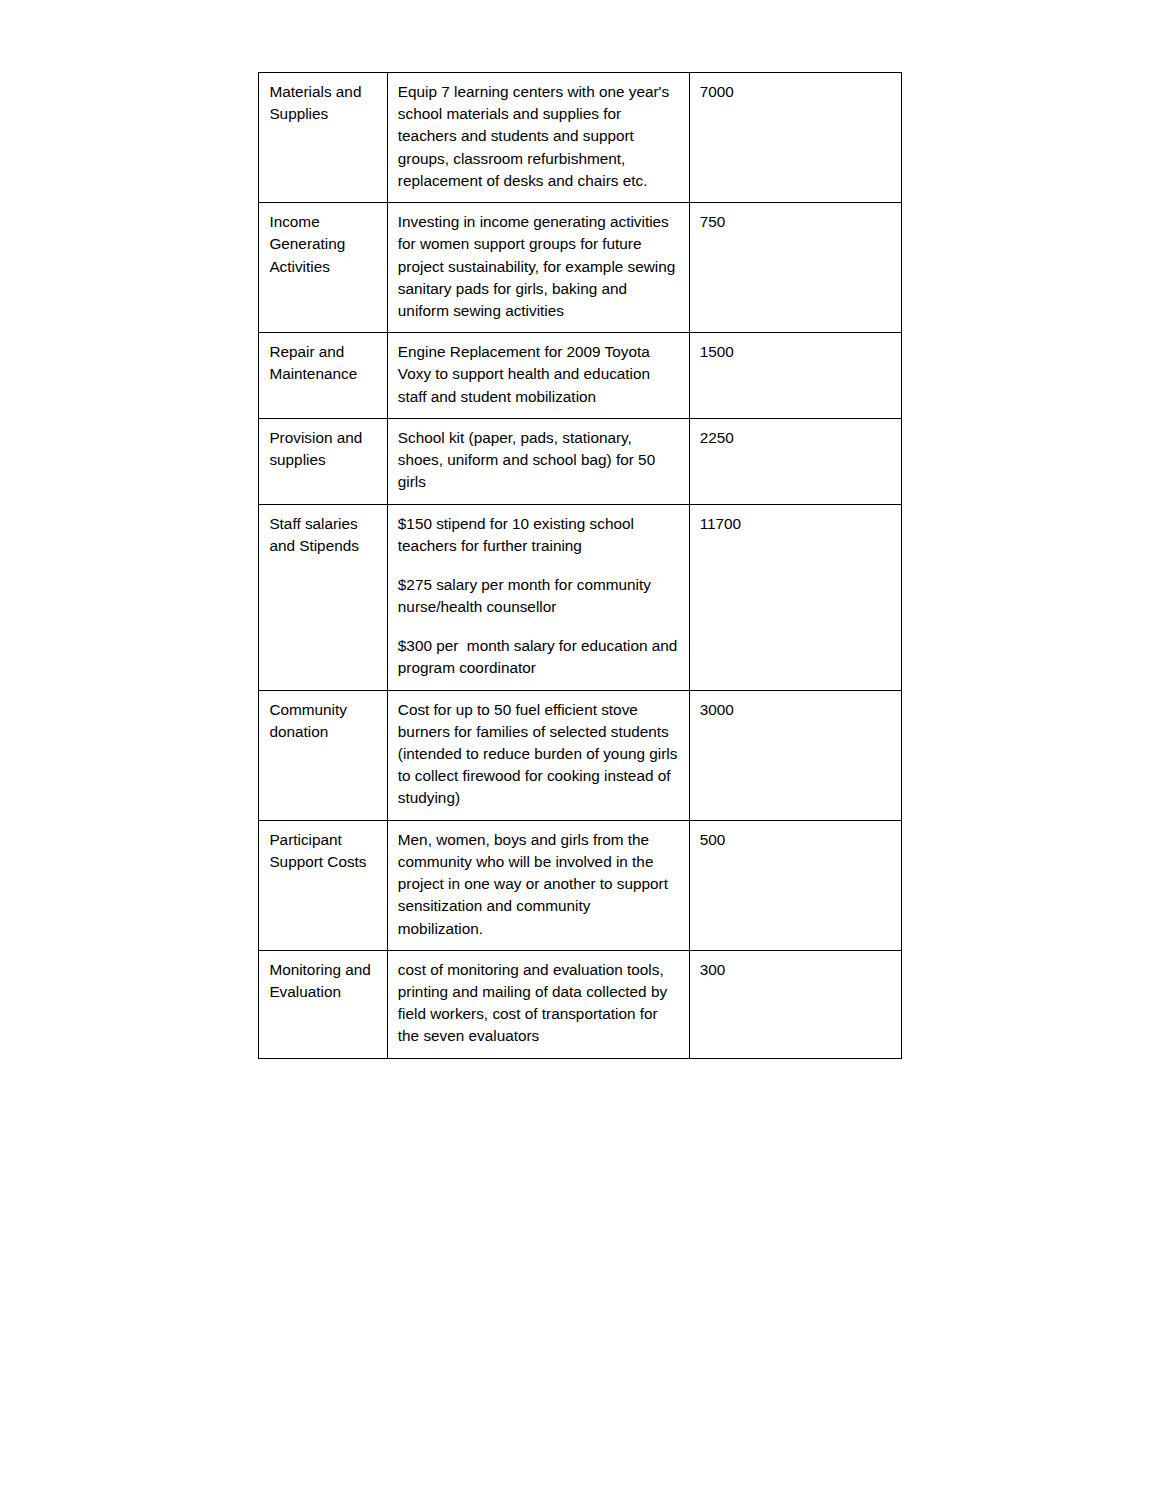| Materials and Supplies | Equip 7 learning centers with one year's school materials and supplies for teachers and students and support groups, classroom refurbishment, replacement of desks and chairs etc. | 7000 |
| Income Generating Activities | Investing in income generating activities for women support groups for future project sustainability, for example sewing sanitary pads for girls, baking and uniform sewing activities | 750 |
| Repair and Maintenance | Engine Replacement for 2009 Toyota Voxy to support health and education staff and student mobilization | 1500 |
| Provision and supplies | School kit (paper, pads, stationary, shoes, uniform and school bag) for 50 girls | 2250 |
| Staff salaries and Stipends | $150 stipend for 10 existing school teachers for further training $275 salary per month for community nurse/health counsellor $300 per month salary for education and program coordinator | 11700 |
| Community donation | Cost for up to 50 fuel efficient stove burners for families of selected students (intended to reduce burden of young girls to collect firewood for cooking instead of studying) | 3000 |
| Participant Support Costs | Men, women, boys and girls from the community who will be involved in the project in one way or another to support sensitization and community mobilization. | 500 |
| Monitoring and Evaluation | cost of monitoring and evaluation tools, printing and mailing of data collected by field workers, cost of transportation for the seven evaluators | 300 |